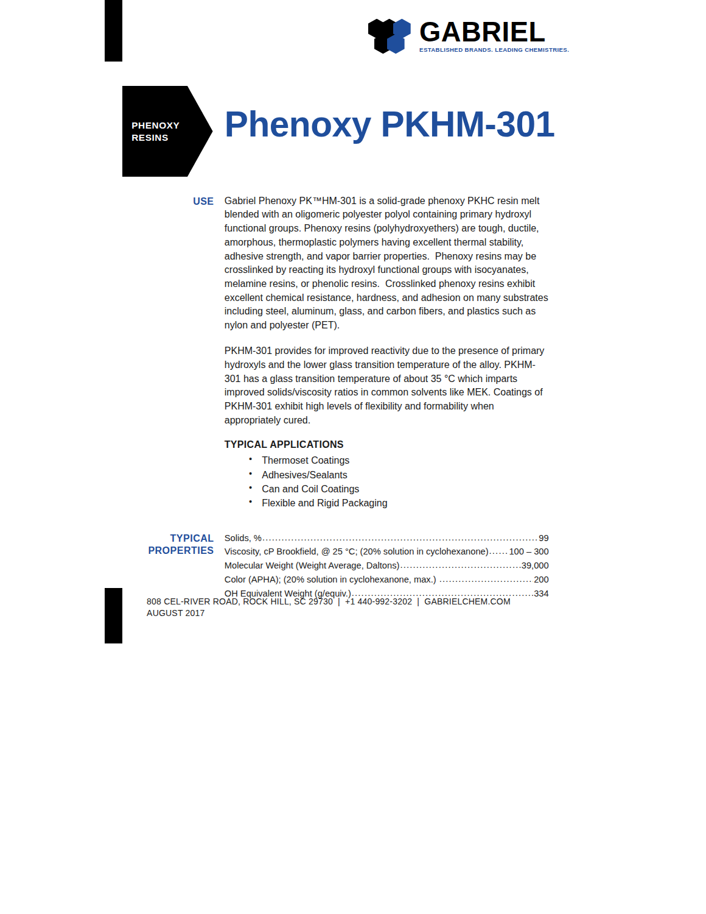GABRIEL
ESTABLISHED BRANDS. LEADING CHEMISTRIES.
PHENOXY
RESINS
Phenoxy PKHM-301
USE
Gabriel Phenoxy PK™HM-301 is a solid-grade phenoxy PKHC resin melt blended with an oligomeric polyester polyol containing primary hydroxyl functional groups. Phenoxy resins (polyhydroxyethers) are tough, ductile, amorphous, thermoplastic polymers having excellent thermal stability, adhesive strength, and vapor barrier properties. Phenoxy resins may be crosslinked by reacting its hydroxyl functional groups with isocyanates, melamine resins, or phenolic resins. Crosslinked phenoxy resins exhibit excellent chemical resistance, hardness, and adhesion on many substrates including steel, aluminum, glass, and carbon fibers, and plastics such as nylon and polyester (PET).
PKHM-301 provides for improved reactivity due to the presence of primary hydroxyls and the lower glass transition temperature of the alloy. PKHM-301 has a glass transition temperature of about 35 °C which imparts improved solids/viscosity ratios in common solvents like MEK. Coatings of PKHM-301 exhibit high levels of flexibility and formability when appropriately cured.
TYPICAL APPLICATIONS
Thermoset Coatings
Adhesives/Sealants
Can and Coil Coatings
Flexible and Rigid Packaging
TYPICAL
PROPERTIES
Solids, % .................................................................................................................. 99
Viscosity, cP Brookfield, @ 25 °C; (20% solution in cyclohexanone) ............. 100 – 300
Molecular Weight (Weight Average, Daltons) ................................................... 39,000
Color (APHA); (20% solution in cyclohexanone, max.) ......................................... 200
OH Equivalent Weight (g/equiv.) ........................................................................... 334
808 CEL-RIVER ROAD, ROCK HILL, SC 29730 | +1 440-992-3202 | GABRIELCHEM.COM
AUGUST 2017